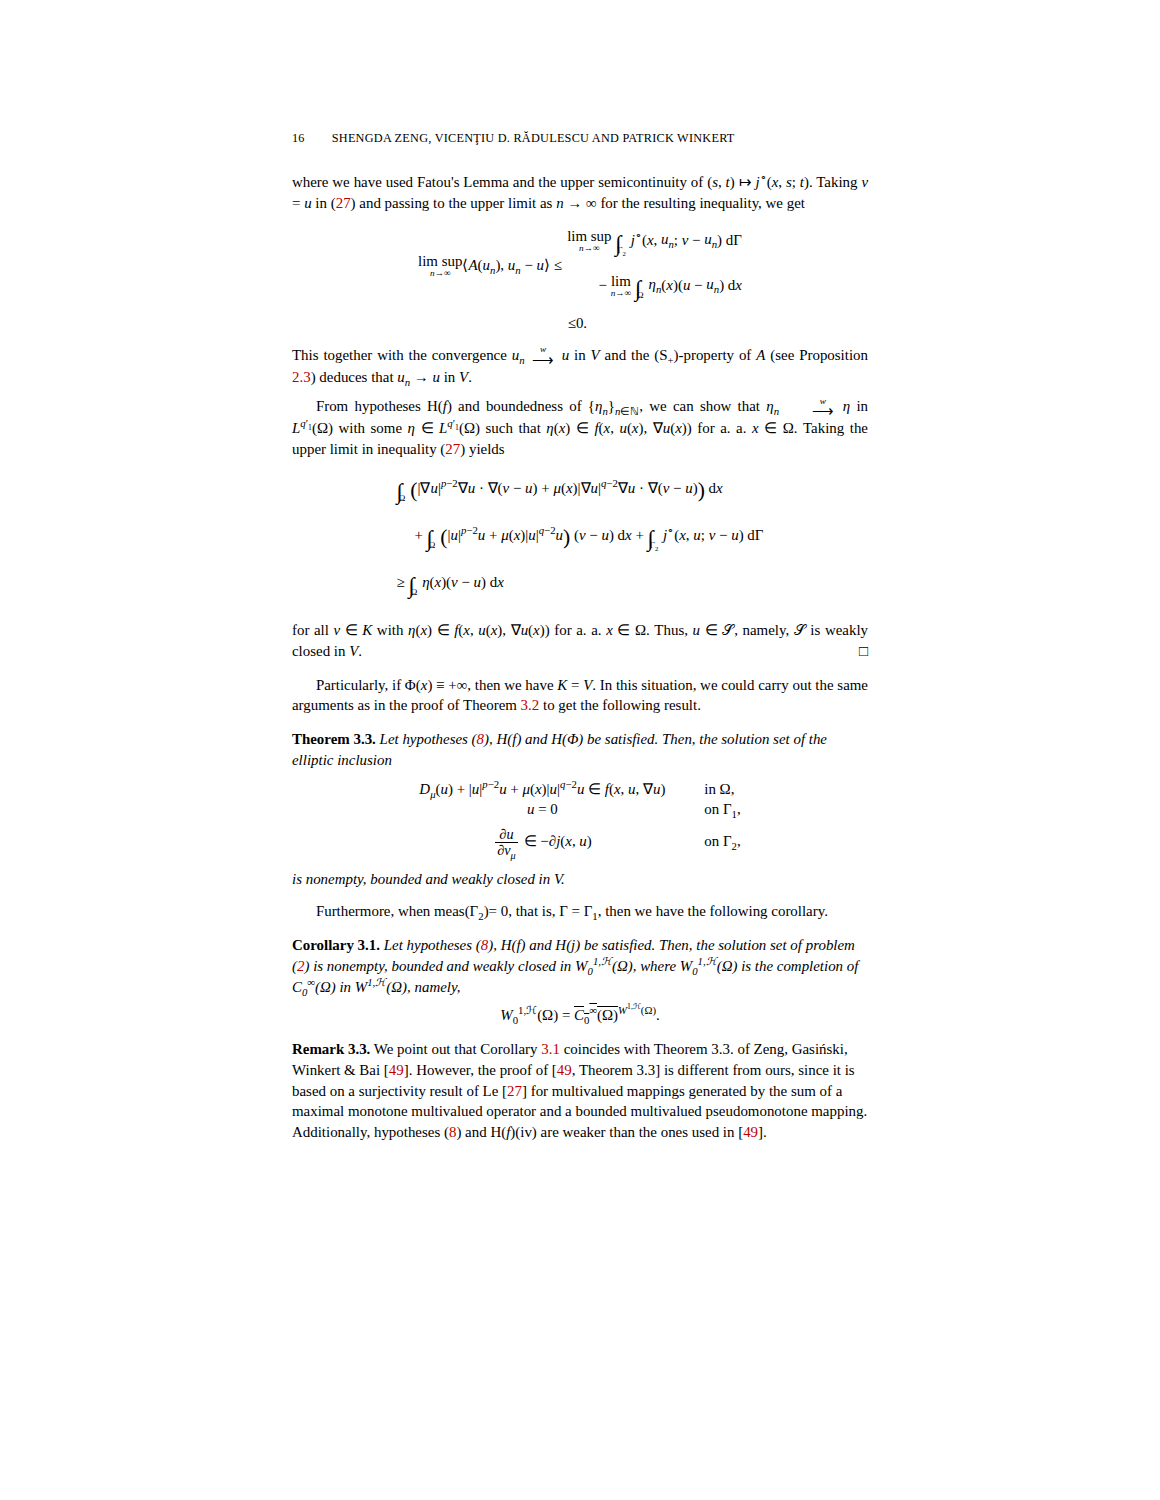16 SHENGDA ZENG, VICENŢIU D. RĂDULESCU AND PATRICK WINKERT
where we have used Fatou's Lemma and the upper semicontinuity of (s, t) ↦ j∘(x, s; t). Taking v = u in (27) and passing to the upper limit as n → ∞ for the resulting inequality, we get
lim sup n→∞⟨A(un), un − u⟩ ≤
lim sup n→∞ ∫Γ2 j∘(x, un; v − un) dΓ
− lim n→∞ ∫Ω ηn(x)(u − un) dx
≤0.
This together with the convergence un w⟶ u in V and the (S+)-property of A (see Proposition 2.3) deduces that un → u in V.
From hypotheses H(f) and boundedness of {ηn}n∈ℕ, we can show that ηn w⟶ η in Lq′1(Ω) with some η ∈ Lq′1(Ω) such that η(x) ∈ f(x, u(x), ∇u(x)) for a. a. x ∈ Ω. Taking the upper limit in inequality (27) yields
∫Ω (|∇u|p−2∇u · ∇(v − u) + μ(x)|∇u|q−2∇u · ∇(v − u)) dx
+ ∫Ω (|u|p−2u + μ(x)|u|q−2u) (v − u) dx + ∫Γ2 j∘(x, u; v − u) dΓ
≥ ∫Ω η(x)(v − u) dx
for all v ∈ K with η(x) ∈ f(x, u(x), ∇u(x)) for a. a. x ∈ Ω. Thus, u ∈ 𝒮, namely, 𝒮 is weakly closed in V. □
Particularly, if Φ(x) ≡ +∞, then we have K = V. In this situation, we could carry out the same arguments as in the proof of Theorem 3.2 to get the following result.
Theorem 3.3. Let hypotheses (8), H(f) and H(Φ) be satisfied. Then, the solution set of the elliptic inclusion
Dμ(u) + |u|p−2u + μ(x)|u|q−2u ∈ f(x, u, ∇u)
in Ω,
u = 0
on Γ1,
∂u∂νμ ∈ −∂j(x, u)
on Γ2,
is nonempty, bounded and weakly closed in V.
Furthermore, when meas(Γ2)= 0, that is, Γ = Γ1, then we have the following corollary.
Corollary 3.1. Let hypotheses (8), H(f) and H(j) be satisfied. Then, the solution set of problem (2) is nonempty, bounded and weakly closed in W01,ℋ(Ω), where W01,ℋ(Ω) is the completion of C0∞(Ω) in W1,ℋ(Ω), namely,
W01,ℋ(Ω) = C0∞(Ω)W1,ℋ(Ω).
Remark 3.3. We point out that Corollary 3.1 coincides with Theorem 3.3. of Zeng, Gasiński, Winkert & Bai [49]. However, the proof of [49, Theorem 3.3] is different from ours, since it is based on a surjectivity result of Le [27] for multivalued mappings generated by the sum of a maximal monotone multivalued operator and a bounded multivalued pseudomonotone mapping. Additionally, hypotheses (8) and H(f)(iv) are weaker than the ones used in [49].